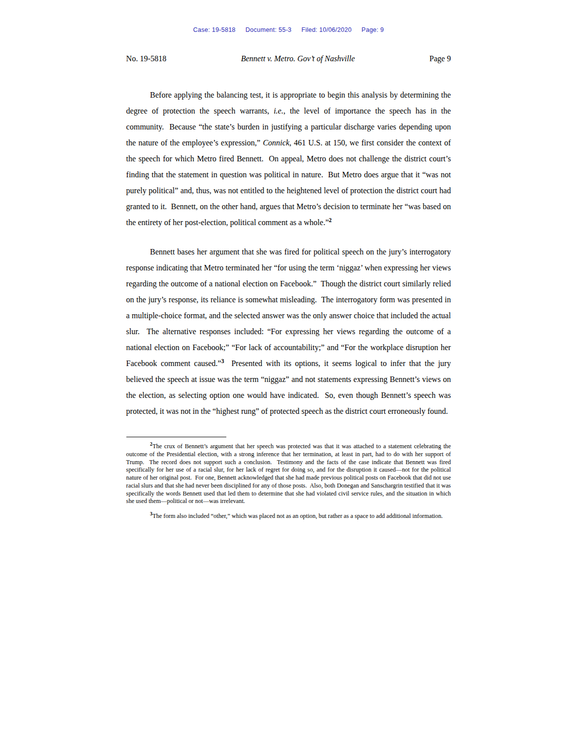Case: 19-5818 Document: 55-3 Filed: 10/06/2020 Page: 9
No. 19-5818 Bennett v. Metro. Gov’t of Nashville Page 9
Before applying the balancing test, it is appropriate to begin this analysis by determining the degree of protection the speech warrants, i.e., the level of importance the speech has in the community. Because “the state’s burden in justifying a particular discharge varies depending upon the nature of the employee’s expression,” Connick, 461 U.S. at 150, we first consider the context of the speech for which Metro fired Bennett. On appeal, Metro does not challenge the district court’s finding that the statement in question was political in nature. But Metro does argue that it “was not purely political” and, thus, was not entitled to the heightened level of protection the district court had granted to it. Bennett, on the other hand, argues that Metro’s decision to terminate her “was based on the entirety of her post-election, political comment as a whole.”2
Bennett bases her argument that she was fired for political speech on the jury’s interrogatory response indicating that Metro terminated her “for using the term ‘niggaz’ when expressing her views regarding the outcome of a national election on Facebook.” Though the district court similarly relied on the jury’s response, its reliance is somewhat misleading. The interrogatory form was presented in a multiple-choice format, and the selected answer was the only answer choice that included the actual slur. The alternative responses included: “For expressing her views regarding the outcome of a national election on Facebook;” “For lack of accountability;” and “For the workplace disruption her Facebook comment caused.”3 Presented with its options, it seems logical to infer that the jury believed the speech at issue was the term “niggaz” and not statements expressing Bennett’s views on the election, as selecting option one would have indicated. So, even though Bennett’s speech was protected, it was not in the “highest rung” of protected speech as the district court erroneously found.
2The crux of Bennett’s argument that her speech was protected was that it was attached to a statement celebrating the outcome of the Presidential election, with a strong inference that her termination, at least in part, had to do with her support of Trump. The record does not support such a conclusion. Testimony and the facts of the case indicate that Bennett was fired specifically for her use of a racial slur, for her lack of regret for doing so, and for the disruption it caused—not for the political nature of her original post. For one, Bennett acknowledged that she had made previous political posts on Facebook that did not use racial slurs and that she had never been disciplined for any of those posts. Also, both Donegan and Sanschargrin testified that it was specifically the words Bennett used that led them to determine that she had violated civil service rules, and the situation in which she used them—political or not—was irrelevant.
3The form also included “other,” which was placed not as an option, but rather as a space to add additional information.